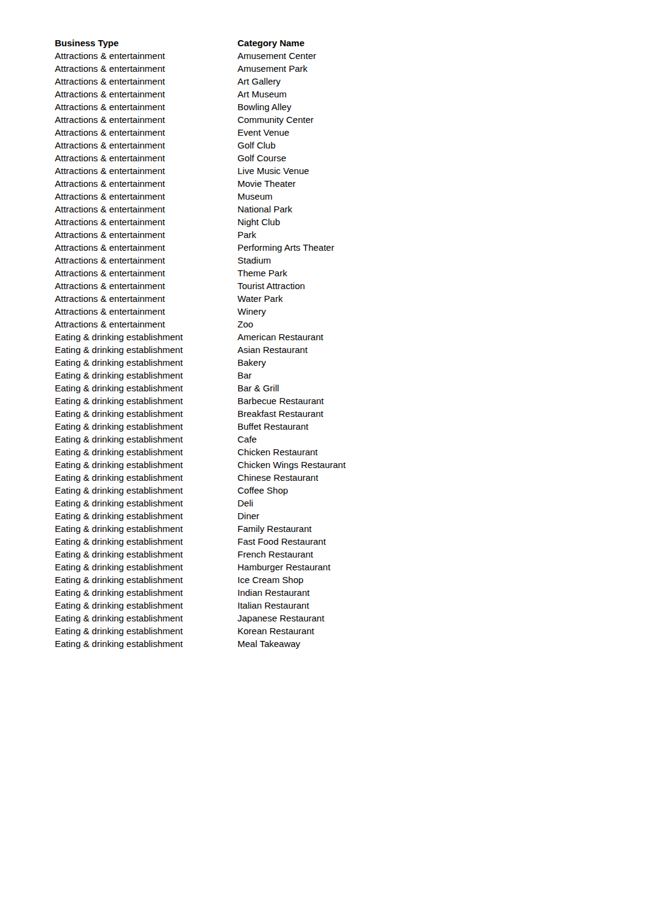| Business Type | Category Name |
| --- | --- |
| Attractions & entertainment | Amusement Center |
| Attractions & entertainment | Amusement Park |
| Attractions & entertainment | Art Gallery |
| Attractions & entertainment | Art Museum |
| Attractions & entertainment | Bowling Alley |
| Attractions & entertainment | Community Center |
| Attractions & entertainment | Event Venue |
| Attractions & entertainment | Golf Club |
| Attractions & entertainment | Golf Course |
| Attractions & entertainment | Live Music Venue |
| Attractions & entertainment | Movie Theater |
| Attractions & entertainment | Museum |
| Attractions & entertainment | National Park |
| Attractions & entertainment | Night Club |
| Attractions & entertainment | Park |
| Attractions & entertainment | Performing Arts Theater |
| Attractions & entertainment | Stadium |
| Attractions & entertainment | Theme Park |
| Attractions & entertainment | Tourist Attraction |
| Attractions & entertainment | Water Park |
| Attractions & entertainment | Winery |
| Attractions & entertainment | Zoo |
| Eating & drinking establishment | American Restaurant |
| Eating & drinking establishment | Asian Restaurant |
| Eating & drinking establishment | Bakery |
| Eating & drinking establishment | Bar |
| Eating & drinking establishment | Bar & Grill |
| Eating & drinking establishment | Barbecue Restaurant |
| Eating & drinking establishment | Breakfast Restaurant |
| Eating & drinking establishment | Buffet Restaurant |
| Eating & drinking establishment | Cafe |
| Eating & drinking establishment | Chicken Restaurant |
| Eating & drinking establishment | Chicken Wings Restaurant |
| Eating & drinking establishment | Chinese Restaurant |
| Eating & drinking establishment | Coffee Shop |
| Eating & drinking establishment | Deli |
| Eating & drinking establishment | Diner |
| Eating & drinking establishment | Family Restaurant |
| Eating & drinking establishment | Fast Food Restaurant |
| Eating & drinking establishment | French Restaurant |
| Eating & drinking establishment | Hamburger Restaurant |
| Eating & drinking establishment | Ice Cream Shop |
| Eating & drinking establishment | Indian Restaurant |
| Eating & drinking establishment | Italian Restaurant |
| Eating & drinking establishment | Japanese Restaurant |
| Eating & drinking establishment | Korean Restaurant |
| Eating & drinking establishment | Meal Takeaway |